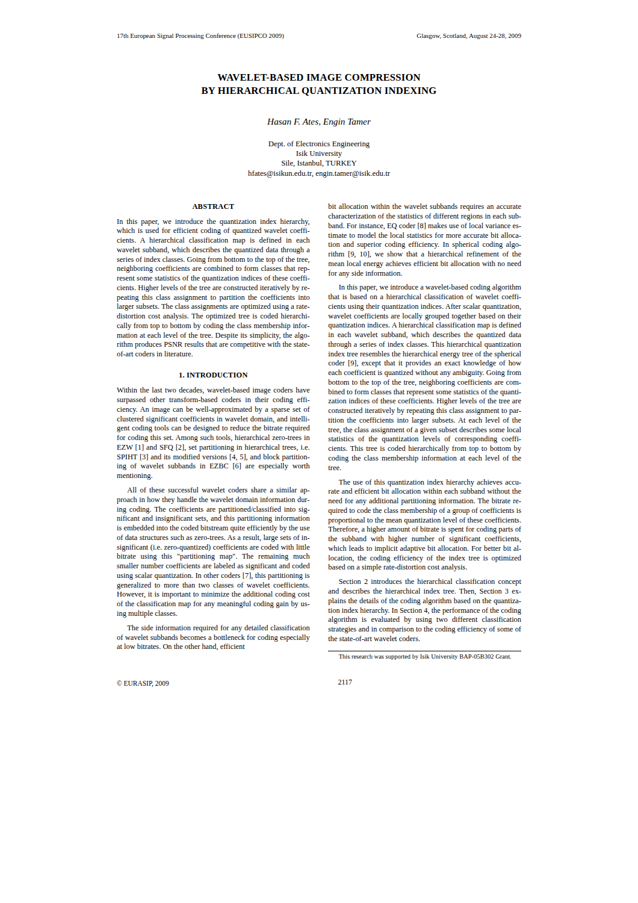17th European Signal Processing Conference (EUSIPCO 2009) Glasgow, Scotland, August 24-28, 2009
WAVELET-BASED IMAGE COMPRESSION
BY HIERARCHICAL QUANTIZATION INDEXING
Hasan F. Ates, Engin Tamer
Dept. of Electronics Engineering
Isik University
Sile, Istanbul, TURKEY
hfates@isikun.edu.tr, engin.tamer@isik.edu.tr
ABSTRACT
In this paper, we introduce the quantization index hierarchy, which is used for efficient coding of quantized wavelet coefficients. A hierarchical classification map is defined in each wavelet subband, which describes the quantized data through a series of index classes. Going from bottom to the top of the tree, neighboring coefficients are combined to form classes that represent some statistics of the quantization indices of these coefficients. Higher levels of the tree are constructed iteratively by repeating this class assignment to partition the coefficients into larger subsets. The class assignments are optimized using a rate-distortion cost analysis. The optimized tree is coded hierarchically from top to bottom by coding the class membership information at each level of the tree. Despite its simplicity, the algorithm produces PSNR results that are competitive with the state-of-art coders in literature.
1. INTRODUCTION
Within the last two decades, wavelet-based image coders have surpassed other transform-based coders in their coding efficiency. An image can be well-approximated by a sparse set of clustered significant coefficients in wavelet domain, and intelligent coding tools can be designed to reduce the bitrate required for coding this set. Among such tools, hierarchical zero-trees in EZW [1] and SFQ [2], set partitioning in hierarchical trees, i.e. SPIHT [3] and its modified versions [4, 5], and block partitioning of wavelet subbands in EZBC [6] are especially worth mentioning.
All of these successful wavelet coders share a similar approach in how they handle the wavelet domain information during coding. The coefficients are partitioned/classified into significant and insignificant sets, and this partitioning information is embedded into the coded bitstream quite efficiently by the use of data structures such as zero-trees. As a result, large sets of insignificant (i.e. zero-quantized) coefficients are coded with little bitrate using this "partitioning map". The remaining much smaller number coefficients are labeled as significant and coded using scalar quantization. In other coders [7], this partitioning is generalized to more than two classes of wavelet coefficients. However, it is important to minimize the additional coding cost of the classification map for any meaningful coding gain by using multiple classes.
The side information required for any detailed classification of wavelet subbands becomes a bottleneck for coding especially at low bitrates. On the other hand, efficient
bit allocation within the wavelet subbands requires an accurate characterization of the statistics of different regions in each subband. For instance, EQ coder [8] makes use of local variance estimate to model the local statistics for more accurate bit allocation and superior coding efficiency. In spherical coding algorithm [9, 10], we show that a hierarchical refinement of the mean local energy achieves efficient bit allocation with no need for any side information.
In this paper, we introduce a wavelet-based coding algorithm that is based on a hierarchical classification of wavelet coefficients using their quantization indices. After scalar quantization, wavelet coefficients are locally grouped together based on their quantization indices. A hierarchical classification map is defined in each wavelet subband, which describes the quantized data through a series of index classes. This hierarchical quantization index tree resembles the hierarchical energy tree of the spherical coder [9], except that it provides an exact knowledge of how each coefficient is quantized without any ambiguity. Going from bottom to the top of the tree, neighboring coefficients are combined to form classes that represent some statistics of the quantization indices of these coefficients. Higher levels of the tree are constructed iteratively by repeating this class assignment to partition the coefficients into larger subsets. At each level of the tree, the class assignment of a given subset describes some local statistics of the quantization levels of corresponding coefficients. This tree is coded hierarchically from top to bottom by coding the class membership information at each level of the tree.
The use of this quantization index hierarchy achieves accurate and efficient bit allocation within each subband without the need for any additional partitioning information. The bitrate required to code the class membership of a group of coefficients is proportional to the mean quantization level of these coefficients. Therefore, a higher amount of bitrate is spent for coding parts of the subband with higher number of significant coefficients, which leads to implicit adaptive bit allocation. For better bit allocation, the coding efficiency of the index tree is optimized based on a simple rate-distortion cost analysis.
Section 2 introduces the hierarchical classification concept and describes the hierarchical index tree. Then, Section 3 explains the details of the coding algorithm based on the quantization index hierarchy. In Section 4, the performance of the coding algorithm is evaluated by using two different classification strategies and in comparison to the coding efficiency of some of the state-of-art wavelet coders.
This research was supported by Isik University BAP-05B302 Grant.
© EURASIP, 2009 2117